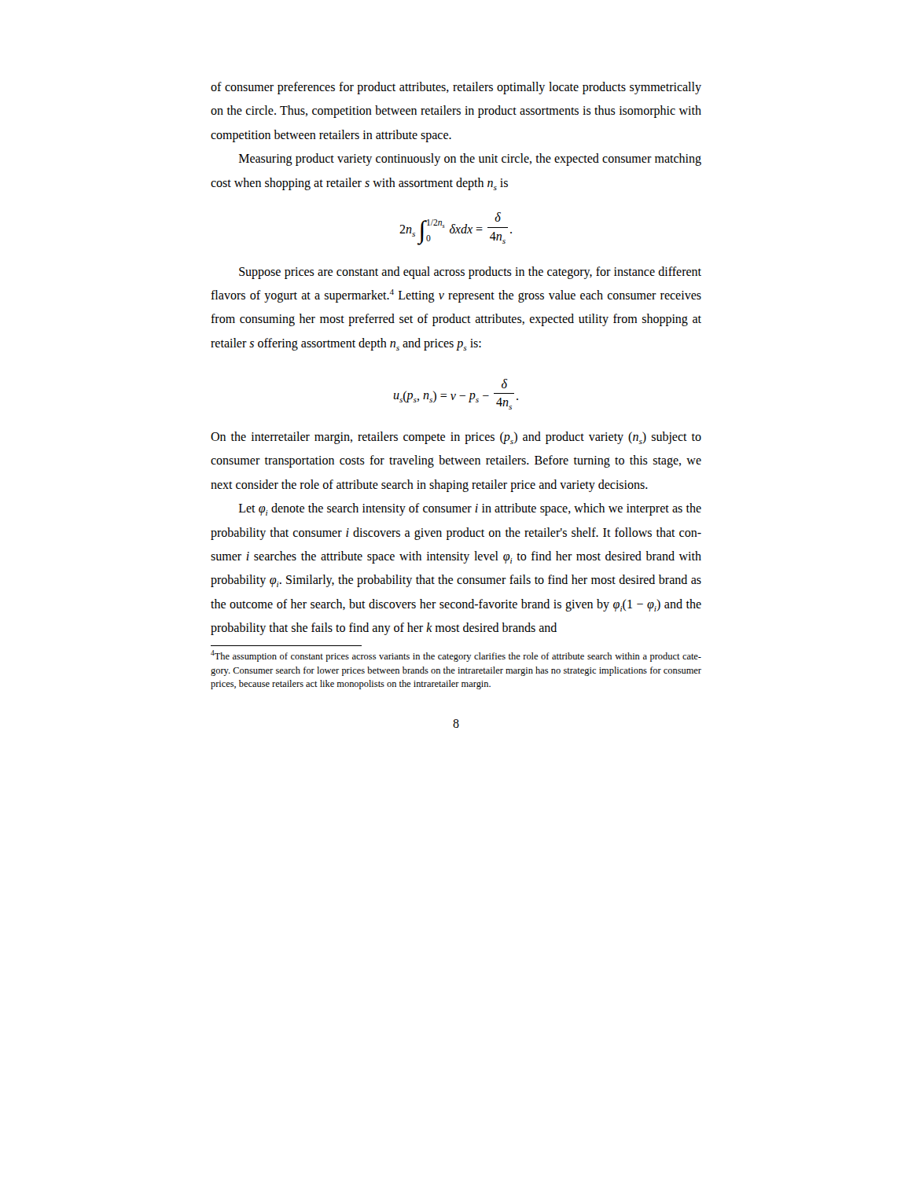of consumer preferences for product attributes, retailers optimally locate products symmetrically on the circle. Thus, competition between retailers in product assortments is thus isomorphic with competition between retailers in attribute space.
Measuring product variety continuously on the unit circle, the expected consumer matching cost when shopping at retailer s with assortment depth ns is
2ns ∫1/2ns 0 δxdx = δ 4ns.
Suppose prices are constant and equal across products in the category, for instance different flavors of yogurt at a supermarket.4 Letting v represent the gross value each consumer receives from consuming her most preferred set of product attributes, expected utility from shopping at retailer s offering assortment depth ns and prices ps is:
us(ps, ns) = v − ps − δ 4ns.
On the interretailer margin, retailers compete in prices (ps) and product variety (ns) subject to consumer transportation costs for traveling between retailers. Before turning to this stage, we next consider the role of attribute search in shaping retailer price and variety decisions.
Let φi denote the search intensity of consumer i in attribute space, which we interpret as the probability that consumer i discovers a given product on the retailer's shelf. It follows that consumer i searches the attribute space with intensity level φi to find her most desired brand with probability φi. Similarly, the probability that the consumer fails to find her most desired brand as the outcome of her search, but discovers her second-favorite brand is given by φi(1 − φi) and the probability that she fails to find any of her k most desired brands and
4The assumption of constant prices across variants in the category clarifies the role of attribute search within a product category. Consumer search for lower prices between brands on the intraretailer margin has no strategic implications for consumer prices, because retailers act like monopolists on the intraretailer margin.
8